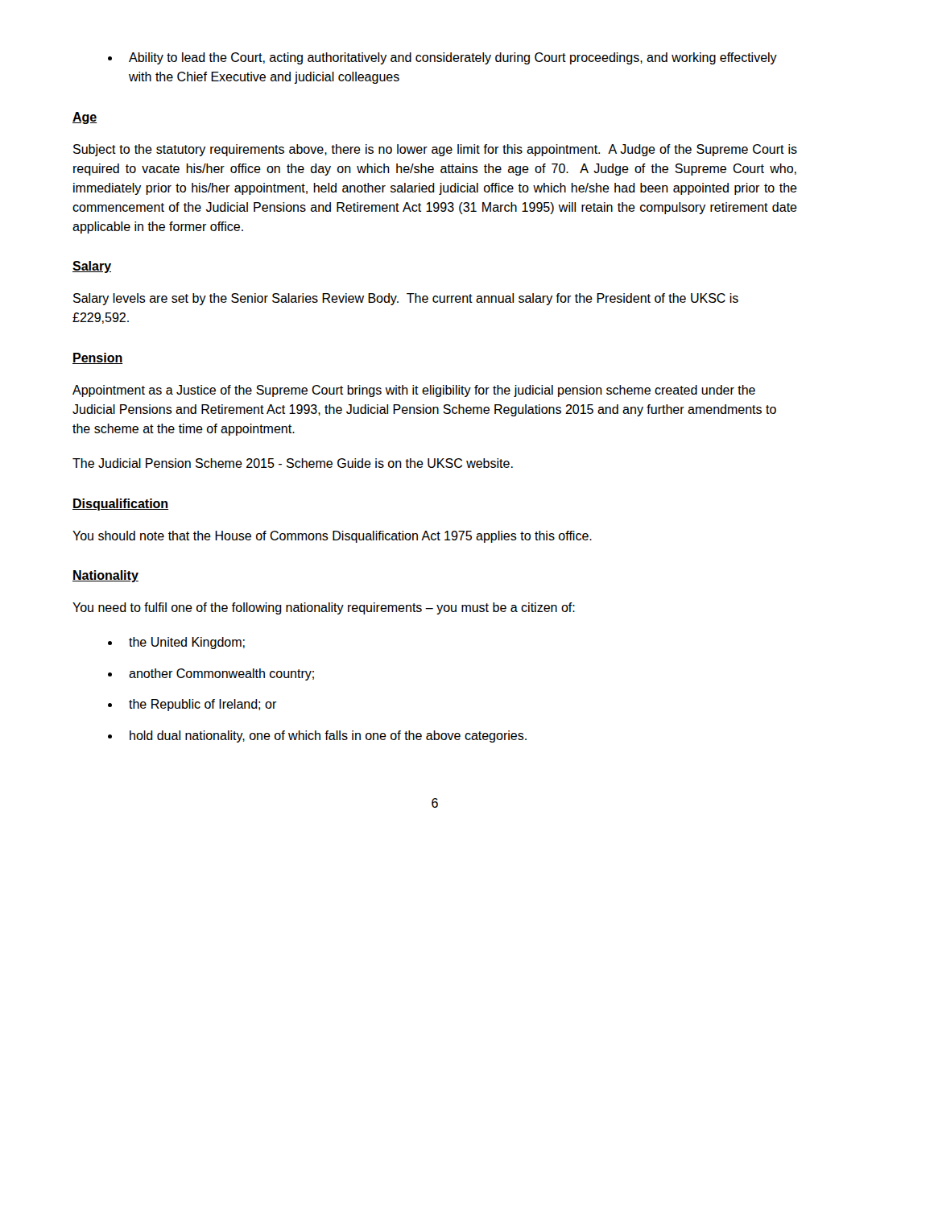Ability to lead the Court, acting authoritatively and considerately during Court proceedings, and working effectively with the Chief Executive and judicial colleagues
Age
Subject to the statutory requirements above, there is no lower age limit for this appointment. A Judge of the Supreme Court is required to vacate his/her office on the day on which he/she attains the age of 70. A Judge of the Supreme Court who, immediately prior to his/her appointment, held another salaried judicial office to which he/she had been appointed prior to the commencement of the Judicial Pensions and Retirement Act 1993 (31 March 1995) will retain the compulsory retirement date applicable in the former office.
Salary
Salary levels are set by the Senior Salaries Review Body. The current annual salary for the President of the UKSC is £229,592.
Pension
Appointment as a Justice of the Supreme Court brings with it eligibility for the judicial pension scheme created under the Judicial Pensions and Retirement Act 1993, the Judicial Pension Scheme Regulations 2015 and any further amendments to the scheme at the time of appointment.
The Judicial Pension Scheme 2015 - Scheme Guide is on the UKSC website.
Disqualification
You should note that the House of Commons Disqualification Act 1975 applies to this office.
Nationality
You need to fulfil one of the following nationality requirements – you must be a citizen of:
the United Kingdom;
another Commonwealth country;
the Republic of Ireland; or
hold dual nationality, one of which falls in one of the above categories.
6